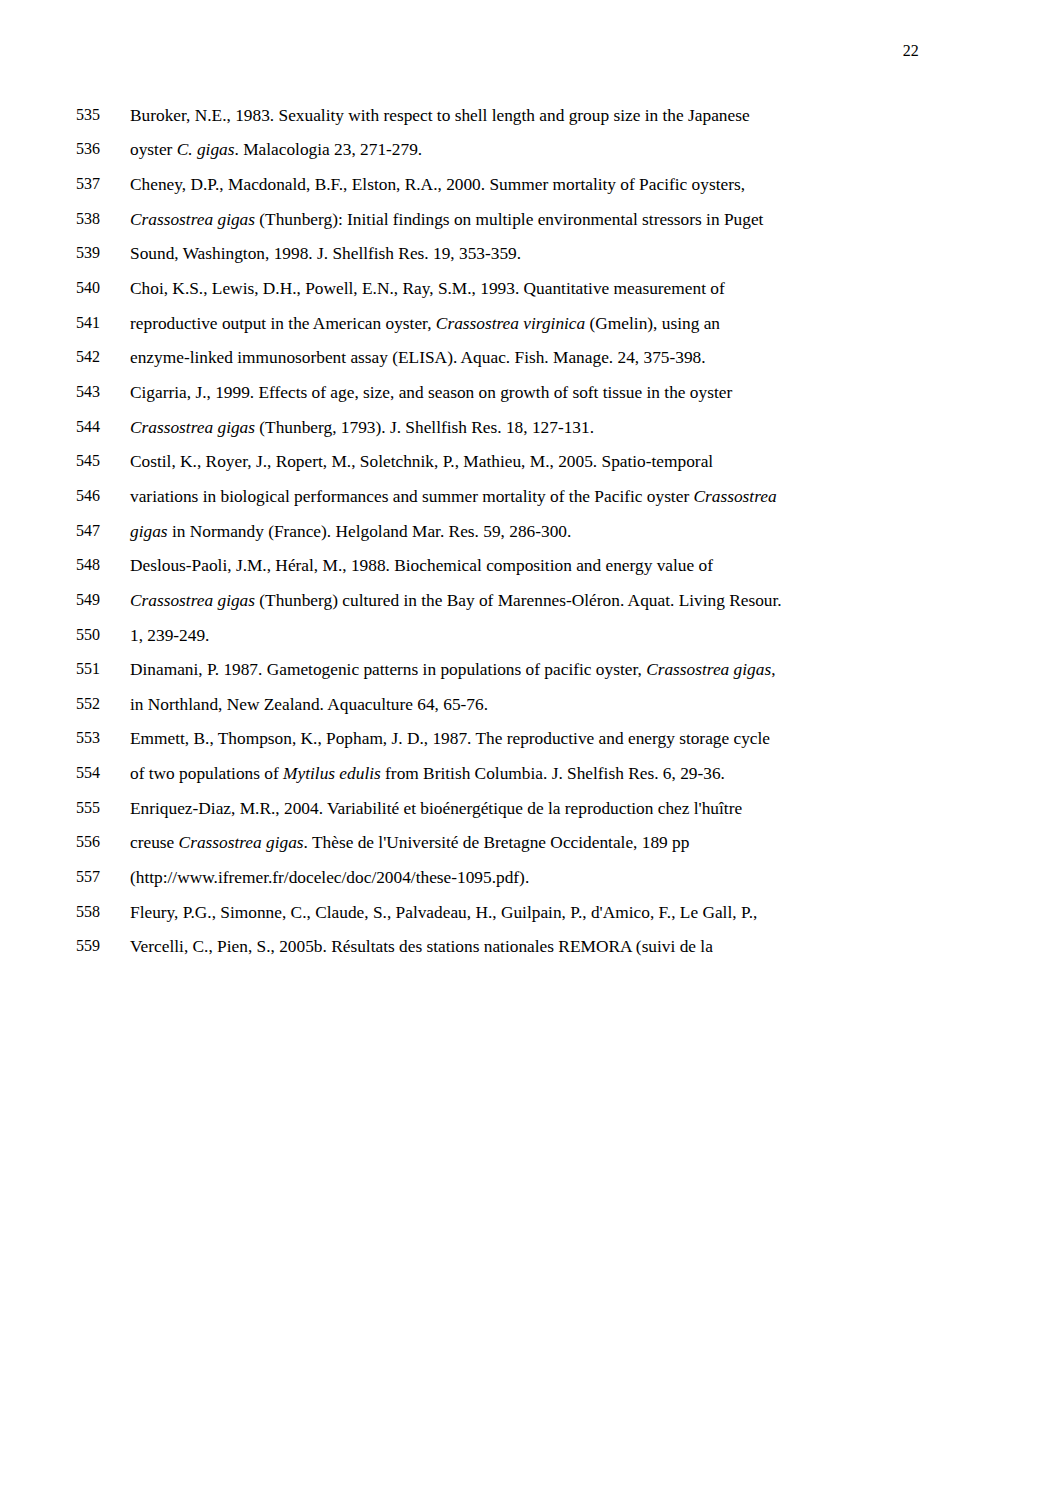22
Buroker, N.E., 1983. Sexuality with respect to shell length and group size in the Japanese
oyster C. gigas. Malacologia 23, 271-279.
Cheney, D.P., Macdonald, B.F., Elston, R.A., 2000. Summer mortality of Pacific oysters,
Crassostrea gigas (Thunberg): Initial findings on multiple environmental stressors in Puget
Sound, Washington, 1998. J. Shellfish Res. 19, 353-359.
Choi, K.S., Lewis, D.H., Powell, E.N., Ray, S.M., 1993. Quantitative measurement of
reproductive output in the American oyster, Crassostrea virginica (Gmelin), using an
enzyme-linked immunosorbent assay (ELISA). Aquac. Fish. Manage. 24, 375-398.
Cigarria, J., 1999. Effects of age, size, and season on growth of soft tissue in the oyster
Crassostrea gigas (Thunberg, 1793). J. Shellfish Res. 18, 127-131.
Costil, K., Royer, J., Ropert, M., Soletchnik, P., Mathieu, M., 2005. Spatio-temporal
variations in biological performances and summer mortality of the Pacific oyster Crassostrea
gigas in Normandy (France). Helgoland Mar. Res. 59, 286-300.
Deslous-Paoli, J.M., Héral, M., 1988. Biochemical composition and energy value of
Crassostrea gigas (Thunberg) cultured in the Bay of Marennes-Oléron. Aquat. Living Resour.
1, 239-249.
Dinamani, P. 1987. Gametogenic patterns in populations of pacific oyster, Crassostrea gigas,
in Northland, New Zealand. Aquaculture 64, 65-76.
Emmett, B., Thompson, K., Popham, J. D., 1987. The reproductive and energy storage cycle
of two populations of Mytilus edulis from British Columbia. J. Shelfish Res. 6, 29-36.
Enriquez-Diaz, M.R., 2004. Variabilité et bioénergétique de la reproduction chez l'huître
creuse Crassostrea gigas. Thèse de l'Université de Bretagne Occidentale, 189 pp
(http://www.ifremer.fr/docelec/doc/2004/these-1095.pdf).
Fleury, P.G., Simonne, C., Claude, S., Palvadeau, H., Guilpain, P., d'Amico, F., Le Gall, P.,
Vercelli, C., Pien, S., 2005b. Résultats des stations nationales REMORA (suivi de la